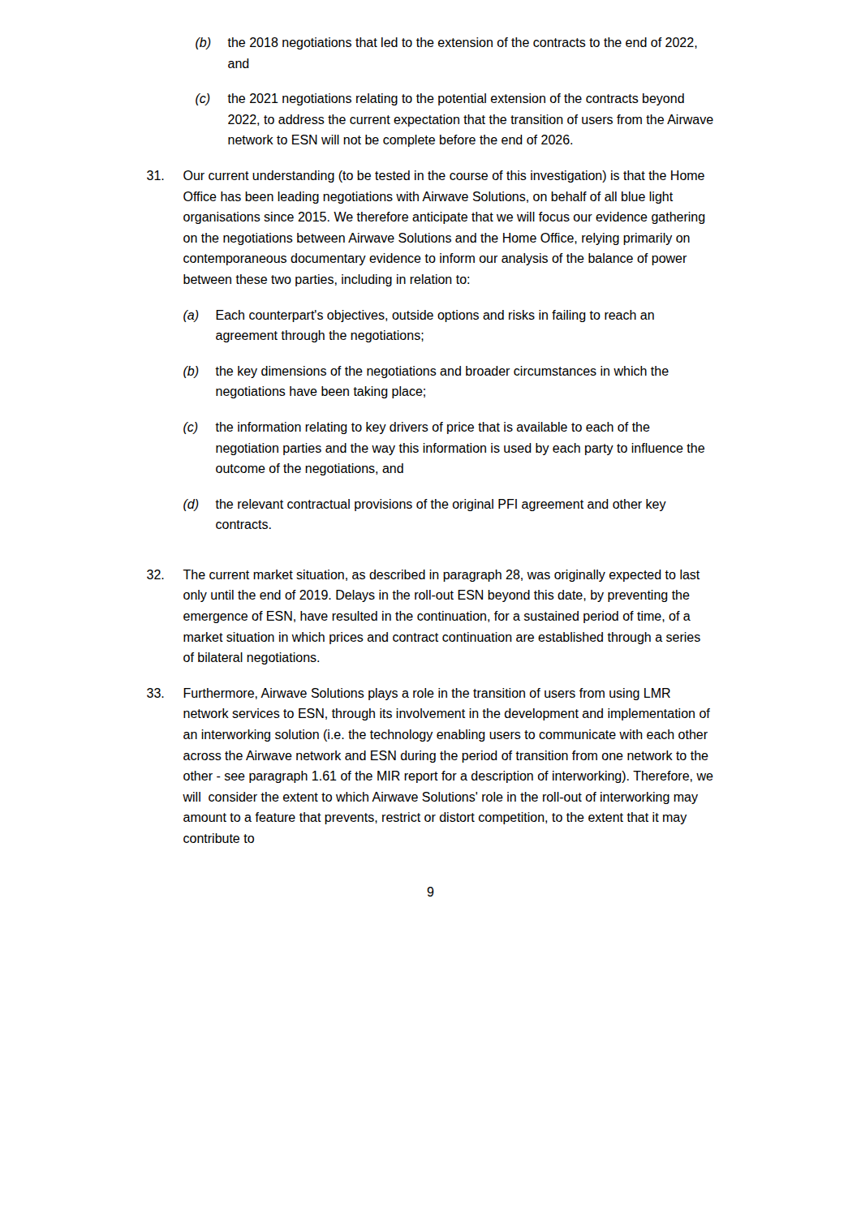(b)
the 2018 negotiations that led to the extension of the contracts to the end of 2022, and
(c)
the 2021 negotiations relating to the potential extension of the contracts beyond 2022, to address the current expectation that the transition of users from the Airwave network to ESN will not be complete before the end of 2026.
31.
Our current understanding (to be tested in the course of this investigation) is that the Home Office has been leading negotiations with Airwave Solutions, on behalf of all blue light organisations since 2015. We therefore anticipate that we will focus our evidence gathering on the negotiations between Airwave Solutions and the Home Office, relying primarily on contemporaneous documentary evidence to inform our analysis of the balance of power between these two parties, including in relation to:
(a)
Each counterpart's objectives, outside options and risks in failing to reach an agreement through the negotiations;
(b)
the key dimensions of the negotiations and broader circumstances in which the negotiations have been taking place;
(c)
the information relating to key drivers of price that is available to each of the negotiation parties and the way this information is used by each party to influence the outcome of the negotiations, and
(d)
the relevant contractual provisions of the original PFI agreement and other key contracts.
32.
The current market situation, as described in paragraph 28, was originally expected to last only until the end of 2019. Delays in the roll-out ESN beyond this date, by preventing the emergence of ESN, have resulted in the continuation, for a sustained period of time, of a market situation in which prices and contract continuation are established through a series of bilateral negotiations.
33.
Furthermore, Airwave Solutions plays a role in the transition of users from using LMR network services to ESN, through its involvement in the development and implementation of an interworking solution (i.e. the technology enabling users to communicate with each other across the Airwave network and ESN during the period of transition from one network to the other - see paragraph 1.61 of the MIR report for a description of interworking). Therefore, we will consider the extent to which Airwave Solutions' role in the roll-out of interworking may amount to a feature that prevents, restrict or distort competition, to the extent that it may contribute to
9